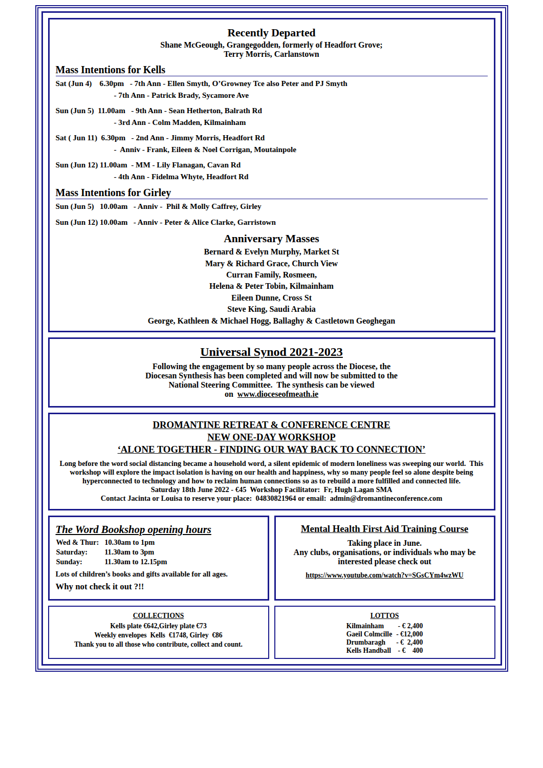Recently Departed
Shane McGeough, Grangegodden, formerly of Headfort Grove;
Terry Morris, Carlanstown
Mass Intentions for Kells
Sat (Jun 4) 6.30pm - 7th Ann - Ellen Smyth, O’Growney Tce also Peter and PJ Smyth
- 7th Ann - Patrick Brady, Sycamore Ave
Sun (Jun 5) 11.00am - 9th Ann - Sean Hetherton, Balrath Rd
- 3rd Ann - Colm Madden, Kilmainham
Sat ( Jun 11) 6.30pm - 2nd Ann - Jimmy Morris, Headfort Rd
- Anniv - Frank, Eileen & Noel Corrigan, Moutainpole
Sun (Jun 12) 11.00am - MM - Lily Flanagan, Cavan Rd
- 4th Ann - Fidelma Whyte, Headfort Rd
Mass Intentions for Girley
Sun (Jun 5) 10.00am - Anniv - Phil & Molly Caffrey, Girley
Sun (Jun 12) 10.00am - Anniv - Peter & Alice Clarke, Garristown
Anniversary Masses
Bernard & Evelyn Murphy, Market St
Mary & Richard Grace, Church View
Curran Family, Rosmeen,
Helena & Peter Tobin, Kilmainham
Eileen Dunne, Cross St
Steve King, Saudi Arabia
George, Kathleen & Michael Hogg, Ballaghy & Castletown Geoghegan
Universal Synod 2021-2023
Following the engagement by so many people across the Diocese, the
Diocesan Synthesis has been completed and will now be submitted to the
National Steering Committee. The synthesis can be viewed
on www.dioceseofmeath.ie
DROMANTINE RETREAT & CONFERENCE CENTRE
NEW ONE-DAY WORKSHOP
‘ALONE TOGETHER - FINDING OUR WAY BACK TO CONNECTION’
Long before the word social distancing became a household word, a silent epidemic of modern loneliness was sweeping our world. This workshop will explore the impact isolation is having on our health and happiness, why so many people feel so alone despite being hyperconnected to technology and how to reclaim human connections so as to rebuild a more fulfilled and connected life.
Saturday 18th June 2022 - €45 Workshop Facilitator: Fr, Hugh Lagan SMA
Contact Jacinta or Louisa to reserve your place: 04830821964 or email: admin@dromantineconference.com
The Word Bookshop opening hours
| Wed & Thur: | 10.30am to 1pm |
| Saturday: | 11.30am to 3pm |
| Sunday: | 11.30am to 12.15pm |
Lots of children’s books and gifts available for all ages.
Why not check it out ?!!
Mental Health First Aid Training Course
Taking place in June.
Any clubs, organisations, or individuals who may be interested please check out
https://www.youtube.com/watch?v=SGsCYm4wzWU
COLLECTIONS
Kells plate €642,Girley plate €73
Weekly envelopes Kells €1748, Girley €86
Thank you to all those who contribute, collect and count.
LOTTOS
| Kilmainham | - € 2,400 |
| Gaeil Colmcille | - €12,000 |
| Drumbaragh | - € 2,400 |
| Kells Handball | - € 400 |